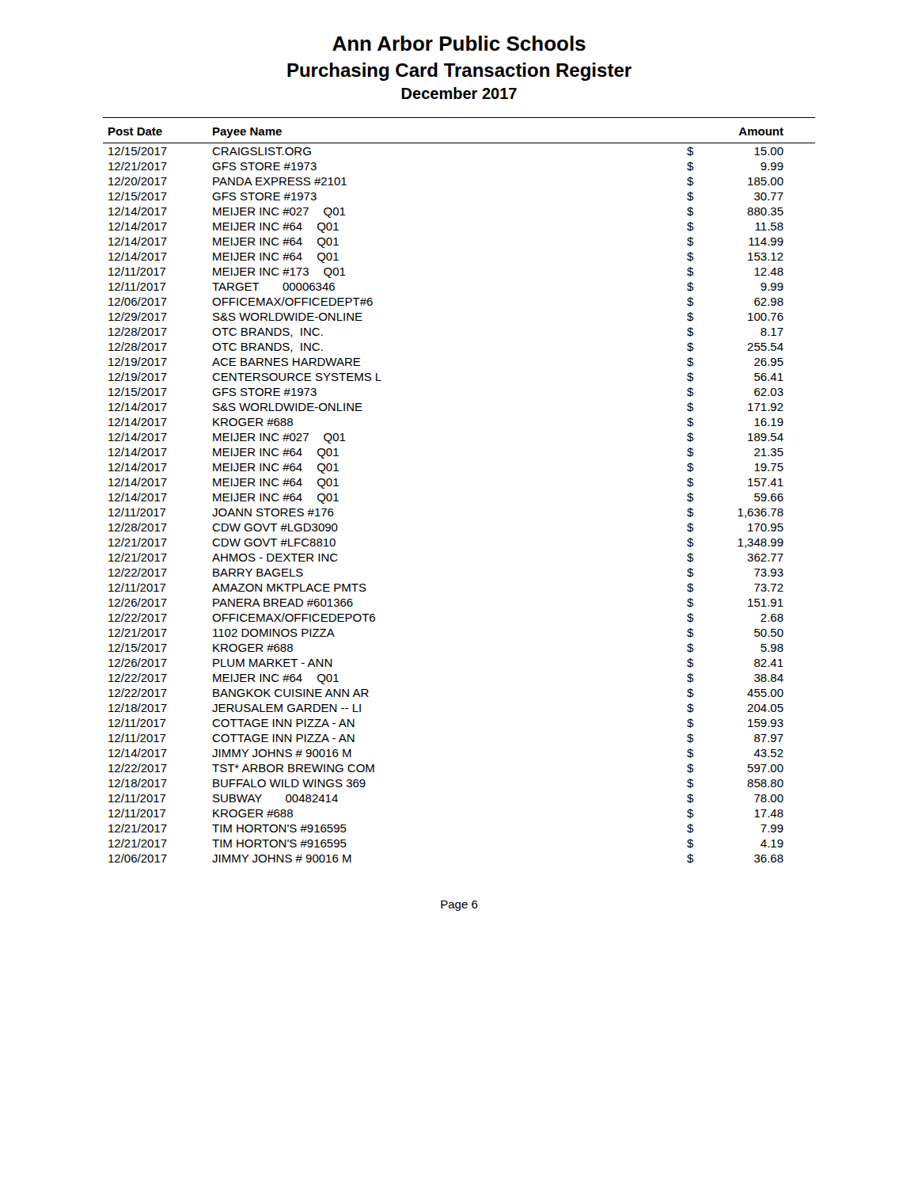Ann Arbor Public Schools
Purchasing Card Transaction Register
December 2017
| Post Date | Payee Name | | Amount |
| --- | --- | --- | --- |
| 12/15/2017 | CRAIGSLIST.ORG | $ | 15.00 |
| 12/21/2017 | GFS STORE #1973 | $ | 9.99 |
| 12/20/2017 | PANDA EXPRESS #2101 | $ | 185.00 |
| 12/15/2017 | GFS STORE #1973 | $ | 30.77 |
| 12/14/2017 | MEIJER INC #027 Q01 | $ | 880.35 |
| 12/14/2017 | MEIJER INC #64 Q01 | $ | 11.58 |
| 12/14/2017 | MEIJER INC #64 Q01 | $ | 114.99 |
| 12/14/2017 | MEIJER INC #64 Q01 | $ | 153.12 |
| 12/11/2017 | MEIJER INC #173 Q01 | $ | 12.48 |
| 12/11/2017 | TARGET 00006346 | $ | 9.99 |
| 12/06/2017 | OFFICEMAX/OFFICEDEPT#6 | $ | 62.98 |
| 12/29/2017 | S&S WORLDWIDE-ONLINE | $ | 100.76 |
| 12/28/2017 | OTC BRANDS, INC. | $ | 8.17 |
| 12/28/2017 | OTC BRANDS, INC. | $ | 255.54 |
| 12/19/2017 | ACE BARNES HARDWARE | $ | 26.95 |
| 12/19/2017 | CENTERSOURCE SYSTEMS L | $ | 56.41 |
| 12/15/2017 | GFS STORE #1973 | $ | 62.03 |
| 12/14/2017 | S&S WORLDWIDE-ONLINE | $ | 171.92 |
| 12/14/2017 | KROGER #688 | $ | 16.19 |
| 12/14/2017 | MEIJER INC #027 Q01 | $ | 189.54 |
| 12/14/2017 | MEIJER INC #64 Q01 | $ | 21.35 |
| 12/14/2017 | MEIJER INC #64 Q01 | $ | 19.75 |
| 12/14/2017 | MEIJER INC #64 Q01 | $ | 157.41 |
| 12/14/2017 | MEIJER INC #64 Q01 | $ | 59.66 |
| 12/11/2017 | JOANN STORES #176 | $ | 1,636.78 |
| 12/28/2017 | CDW GOVT #LGD3090 | $ | 170.95 |
| 12/21/2017 | CDW GOVT #LFC8810 | $ | 1,348.99 |
| 12/21/2017 | AHMOS - DEXTER INC | $ | 362.77 |
| 12/22/2017 | BARRY BAGELS | $ | 73.93 |
| 12/11/2017 | AMAZON MKTPLACE PMTS | $ | 73.72 |
| 12/26/2017 | PANERA BREAD #601366 | $ | 151.91 |
| 12/22/2017 | OFFICEMAX/OFFICEDEPOT6 | $ | 2.68 |
| 12/21/2017 | 1102 DOMINOS PIZZA | $ | 50.50 |
| 12/15/2017 | KROGER #688 | $ | 5.98 |
| 12/26/2017 | PLUM MARKET - ANN | $ | 82.41 |
| 12/22/2017 | MEIJER INC #64 Q01 | $ | 38.84 |
| 12/22/2017 | BANGKOK CUISINE ANN AR | $ | 455.00 |
| 12/18/2017 | JERUSALEM GARDEN -- LI | $ | 204.05 |
| 12/11/2017 | COTTAGE INN PIZZA - AN | $ | 159.93 |
| 12/11/2017 | COTTAGE INN PIZZA - AN | $ | 87.97 |
| 12/14/2017 | JIMMY JOHNS # 90016 M | $ | 43.52 |
| 12/22/2017 | TST* ARBOR BREWING COM | $ | 597.00 |
| 12/18/2017 | BUFFALO WILD WINGS 369 | $ | 858.80 |
| 12/11/2017 | SUBWAY 00482414 | $ | 78.00 |
| 12/11/2017 | KROGER #688 | $ | 17.48 |
| 12/21/2017 | TIM HORTON'S #916595 | $ | 7.99 |
| 12/21/2017 | TIM HORTON'S #916595 | $ | 4.19 |
| 12/06/2017 | JIMMY JOHNS # 90016 M | $ | 36.68 |
Page 6